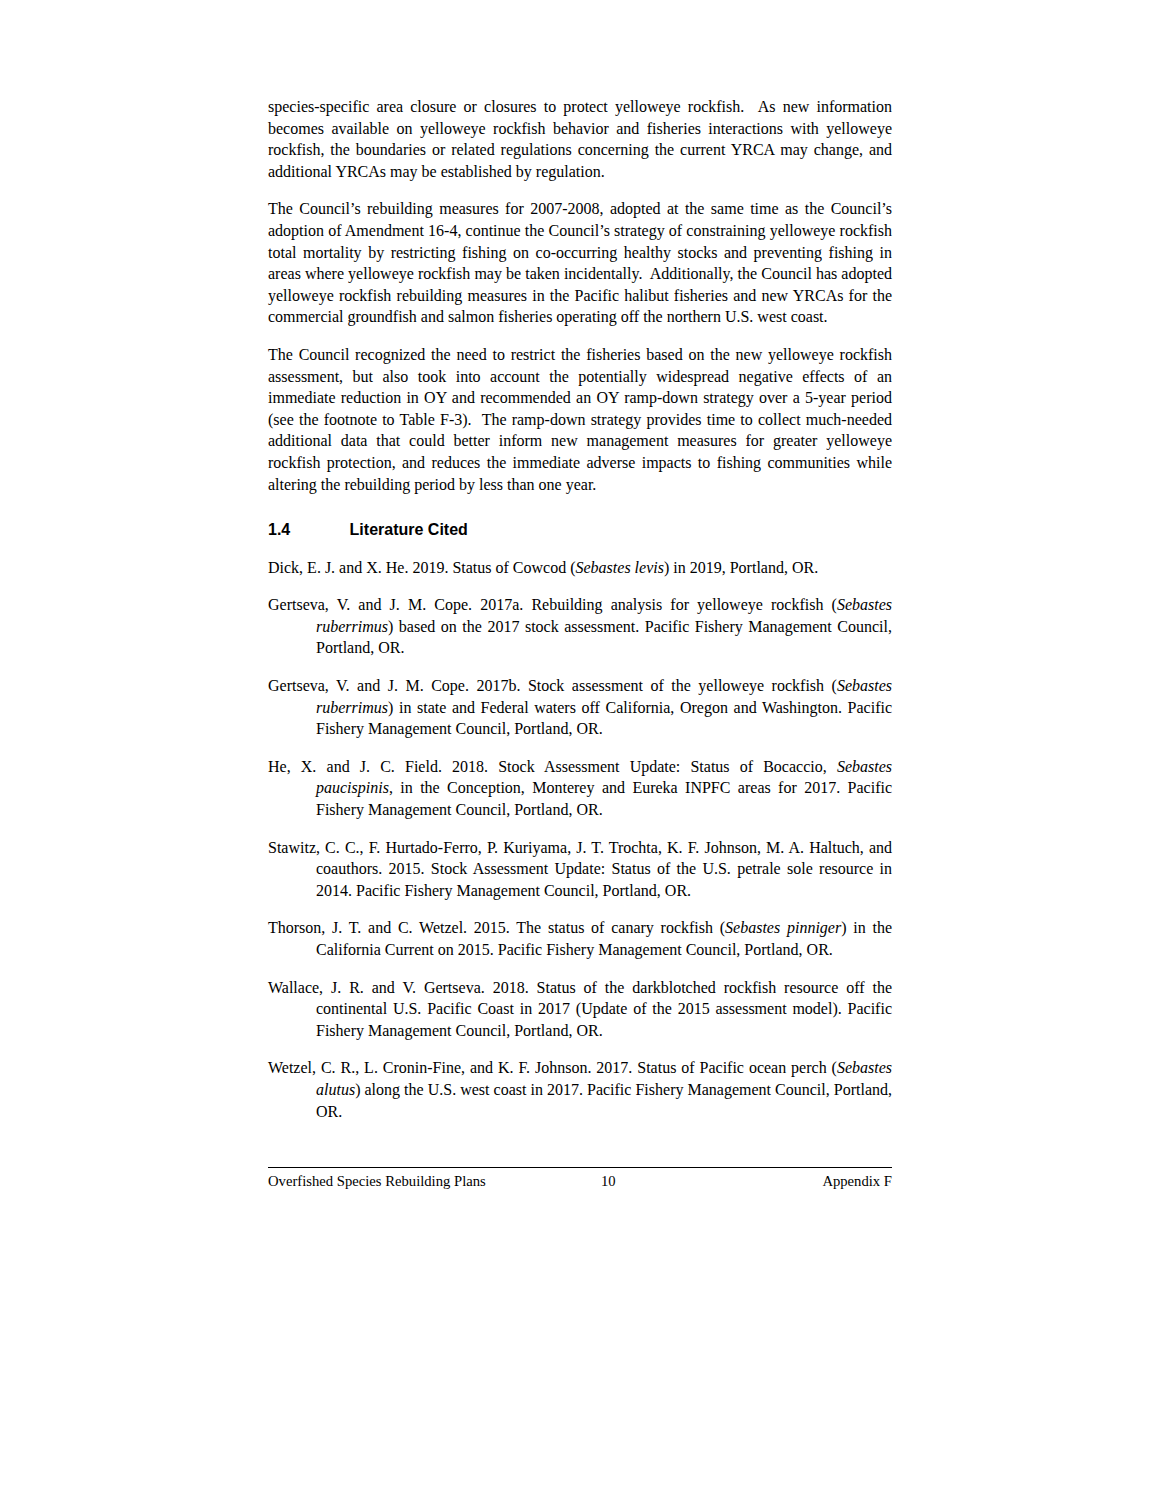species-specific area closure or closures to protect yelloweye rockfish. As new information becomes available on yelloweye rockfish behavior and fisheries interactions with yelloweye rockfish, the boundaries or related regulations concerning the current YRCA may change, and additional YRCAs may be established by regulation.
The Council’s rebuilding measures for 2007-2008, adopted at the same time as the Council’s adoption of Amendment 16-4, continue the Council’s strategy of constraining yelloweye rockfish total mortality by restricting fishing on co-occurring healthy stocks and preventing fishing in areas where yelloweye rockfish may be taken incidentally. Additionally, the Council has adopted yelloweye rockfish rebuilding measures in the Pacific halibut fisheries and new YRCAs for the commercial groundfish and salmon fisheries operating off the northern U.S. west coast.
The Council recognized the need to restrict the fisheries based on the new yelloweye rockfish assessment, but also took into account the potentially widespread negative effects of an immediate reduction in OY and recommended an OY ramp-down strategy over a 5-year period (see the footnote to Table F-3). The ramp-down strategy provides time to collect much-needed additional data that could better inform new management measures for greater yelloweye rockfish protection, and reduces the immediate adverse impacts to fishing communities while altering the rebuilding period by less than one year.
1.4 Literature Cited
Dick, E. J. and X. He. 2019. Status of Cowcod (Sebastes levis) in 2019, Portland, OR.
Gertseva, V. and J. M. Cope. 2017a. Rebuilding analysis for yelloweye rockfish (Sebastes ruberrimus) based on the 2017 stock assessment. Pacific Fishery Management Council, Portland, OR.
Gertseva, V. and J. M. Cope. 2017b. Stock assessment of the yelloweye rockfish (Sebastes ruberrimus) in state and Federal waters off California, Oregon and Washington. Pacific Fishery Management Council, Portland, OR.
He, X. and J. C. Field. 2018. Stock Assessment Update: Status of Bocaccio, Sebastes paucispinis, in the Conception, Monterey and Eureka INPFC areas for 2017. Pacific Fishery Management Council, Portland, OR.
Stawitz, C. C., F. Hurtado-Ferro, P. Kuriyama, J. T. Trochta, K. F. Johnson, M. A. Haltuch, and coauthors. 2015. Stock Assessment Update: Status of the U.S. petrale sole resource in 2014. Pacific Fishery Management Council, Portland, OR.
Thorson, J. T. and C. Wetzel. 2015. The status of canary rockfish (Sebastes pinniger) in the California Current on 2015. Pacific Fishery Management Council, Portland, OR.
Wallace, J. R. and V. Gertseva. 2018. Status of the darkblotched rockfish resource off the continental U.S. Pacific Coast in 2017 (Update of the 2015 assessment model). Pacific Fishery Management Council, Portland, OR.
Wetzel, C. R., L. Cronin-Fine, and K. F. Johnson. 2017. Status of Pacific ocean perch (Sebastes alutus) along the U.S. west coast in 2017. Pacific Fishery Management Council, Portland, OR.
Overfished Species Rebuilding Plans 10 Appendix F